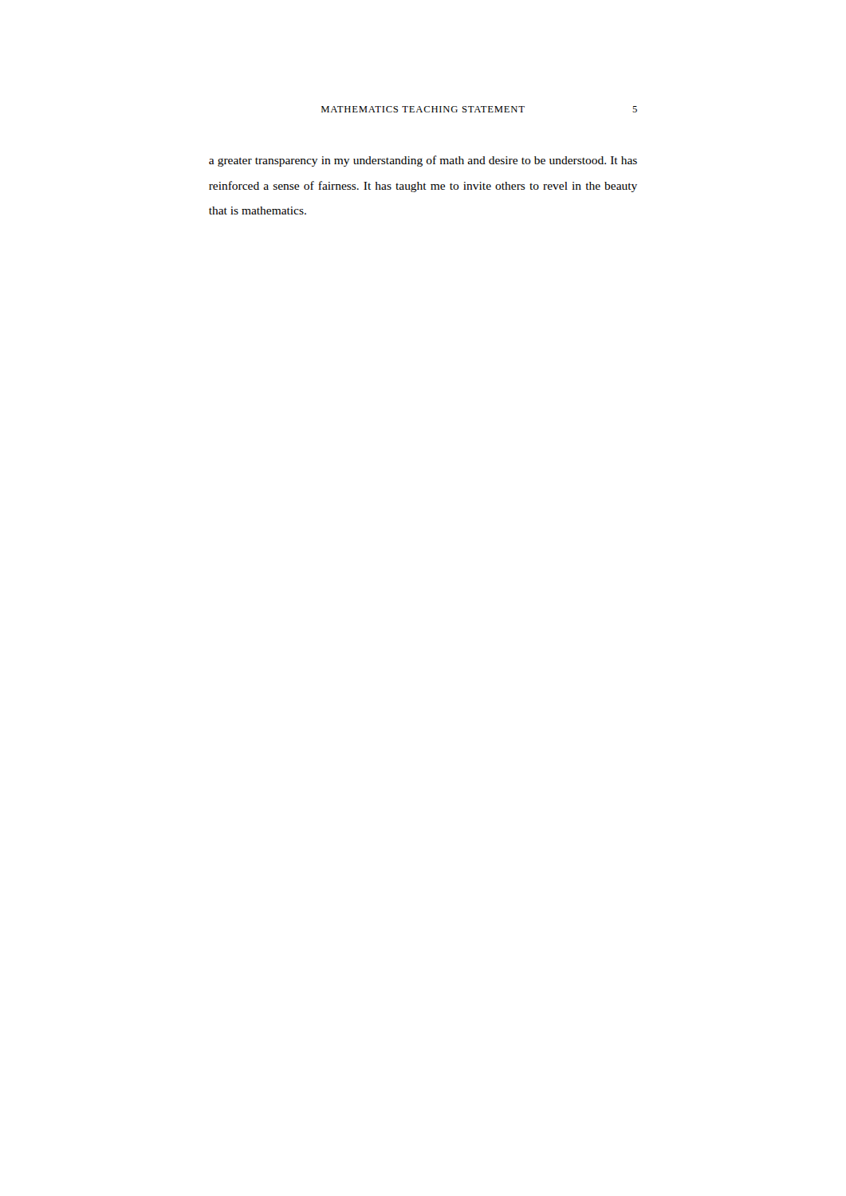Mathematics Teaching Statement 5
a greater transparency in my understanding of math and desire to be understood. It has reinforced a sense of fairness. It has taught me to invite others to revel in the beauty that is mathematics.